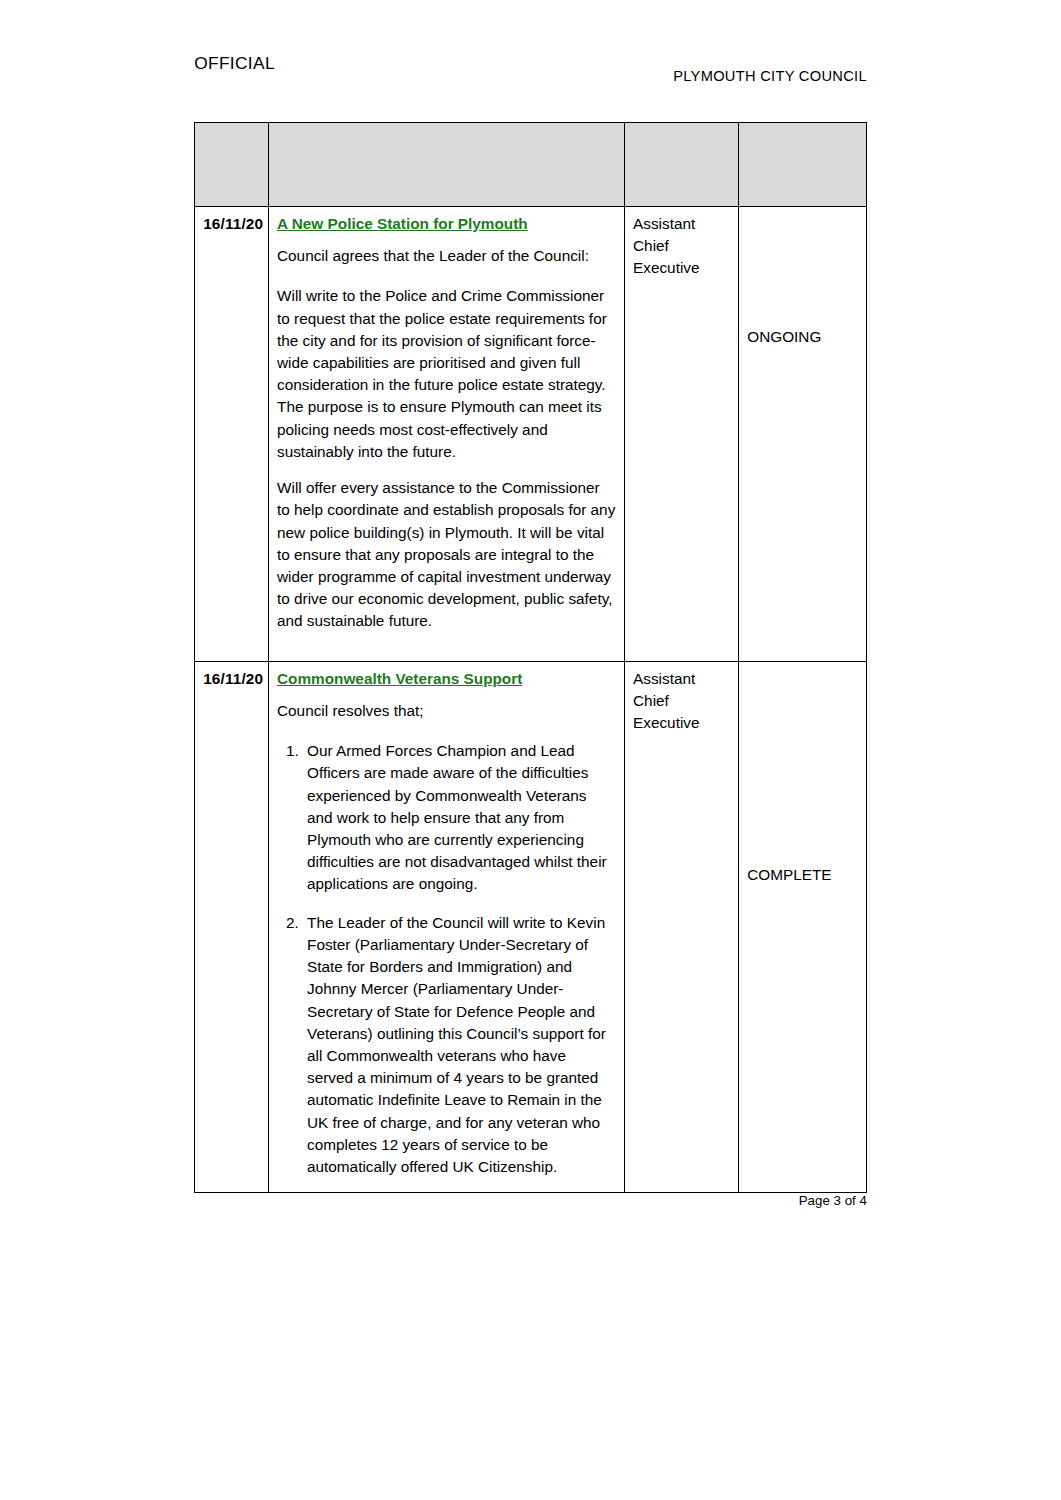OFFICIAL
PLYMOUTH CITY COUNCIL
| 16/11/20 | A New Police Station for Plymouth Council agrees that the Leader of the Council: Will write to the Police and Crime Commissioner to request that the police estate requirements for the city and for its provision of significant force-wide capabilities are prioritised and given full consideration in the future police estate strategy. The purpose is to ensure Plymouth can meet its policing needs most cost-effectively and sustainably into the future. Will offer every assistance to the Commissioner to help coordinate and establish proposals for any new police building(s) in Plymouth. It will be vital to ensure that any proposals are integral to the wider programme of capital investment underway to drive our economic development, public safety, and sustainable future. | Assistant Chief Executive | ONGOING |
| 16/11/20 | Commonwealth Veterans Support Council resolves that; Our Armed Forces Champion and Lead Officers are made aware of the difficulties experienced by Commonwealth Veterans and work to help ensure that any from Plymouth who are currently experiencing difficulties are not disadvantaged whilst their applications are ongoing. The Leader of the Council will write to Kevin Foster (Parliamentary Under-Secretary of State for Borders and Immigration) and Johnny Mercer (Parliamentary Under-Secretary of State for Defence People and Veterans) outlining this Council’s support for all Commonwealth veterans who have served a minimum of 4 years to be granted automatic Indefinite Leave to Remain in the UK free of charge, and for any veteran who completes 12 years of service to be automatically offered UK Citizenship. | Assistant Chief Executive | COMPLETE |
Page 3 of 4